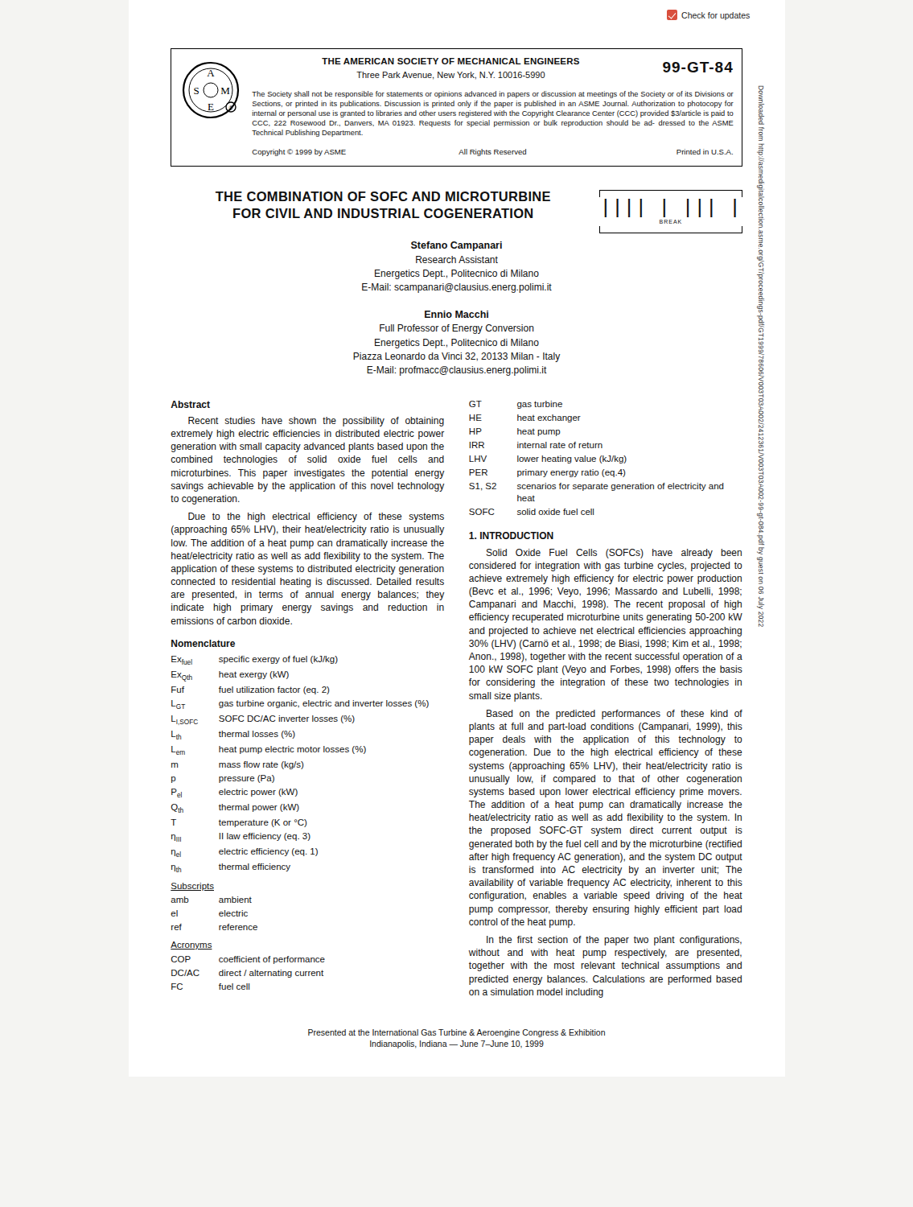Check for updates
Downloaded from http://asmedigitalcollection.asme.org/GT/proceedings-pdf/GT1999/78606/V003T03A002/2412361/V003T03A002-99-gt-084.pdf by guest on 06 July 2022
A S M E ®
THE AMERICAN SOCIETY OF MECHANICAL ENGINEERS
Three Park Avenue, New York, N.Y. 10016-5990
99-GT-84
The Society shall not be responsible for statements or opinions advanced in papers or discussion at meetings of the Society or of its Divisions or Sections, or printed in its publications. Discussion is printed only if the paper is published in an ASME Journal. Authorization to photocopy for internal or personal use is granted to libraries and other users registered with the Copyright Clearance Center (CCC) provided $3/article is paid to CCC, 222 Rosewood Dr., Danvers, MA 01923. Requests for special permission or bulk reproduction should be ad- dressed to the ASME Technical Publishing Department.
Copyright © 1999 by ASME
All Rights Reserved
Printed in U.S.A.
|||| | ||| ||||||||| ||||| ||| ||||
BREAK
THE COMBINATION OF SOFC AND MICROTURBINE
FOR CIVIL AND INDUSTRIAL COGENERATION
Stefano Campanari
Research Assistant
Energetics Dept., Politecnico di Milano
E-Mail: scampanari@clausius.energ.polimi.it
Ennio Macchi
Full Professor of Energy Conversion
Energetics Dept., Politecnico di Milano
Piazza Leonardo da Vinci 32, 20133 Milan - Italy
E-Mail: profmacc@clausius.energ.polimi.it
Abstract
Recent studies have shown the possibility of obtaining extremely high electric efficiencies in distributed electric power generation with small capacity advanced plants based upon the combined technologies of solid oxide fuel cells and microturbines. This paper investigates the potential energy savings achievable by the application of this novel technology to cogeneration.
Due to the high electrical efficiency of these systems (approaching 65% LHV), their heat/electricity ratio is unusually low. The addition of a heat pump can dramatically increase the heat/electricity ratio as well as add flexibility to the system. The application of these systems to distributed electricity generation connected to residential heating is discussed. Detailed results are presented, in terms of annual energy balances; they indicate high primary energy savings and reduction in emissions of carbon dioxide.
Nomenclature
| Ex fuel | specific exergy of fuel (kJ/kg) |
| Ex Qth | heat exergy (kW) |
| Fuf | fuel utilization factor (eq. 2) |
| L GT | gas turbine organic, electric and inverter losses (%) |
| L I,SOFC | SOFC DC/AC inverter losses (%) |
| L th | thermal losses (%) |
| L em | heat pump electric motor losses (%) |
| m | mass flow rate (kg/s) |
| p | pressure (Pa) |
| P el | electric power (kW) |
| Q th | thermal power (kW) |
| T | temperature (K or °C) |
| η III | II law efficiency (eq. 3) |
| η el | electric efficiency (eq. 1) |
| η th | thermal efficiency |
Subscripts
| amb | ambient |
| el | electric |
| ref | reference |
Acronyms
| COP | coefficient of performance |
| DC/AC | direct / alternating current |
| FC | fuel cell |
| GT | gas turbine |
| HE | heat exchanger |
| HP | heat pump |
| IRR | internal rate of return |
| LHV | lower heating value (kJ/kg) |
| PER | primary energy ratio (eq.4) |
| S1, S2 | scenarios for separate generation of electricity and heat |
| SOFC | solid oxide fuel cell |
1. INTRODUCTION
Solid Oxide Fuel Cells (SOFCs) have already been considered for integration with gas turbine cycles, projected to achieve extremely high efficiency for electric power production (Bevc et al., 1996; Veyo, 1996; Massardo and Lubelli, 1998; Campanari and Macchi, 1998). The recent proposal of high efficiency recuperated microturbine units generating 50-200 kW and projected to achieve net electrical efficiencies approaching 30% (LHV) (Carnö et al., 1998; de Biasi, 1998; Kim et al., 1998; Anon., 1998), together with the recent successful operation of a 100 kW SOFC plant (Veyo and Forbes, 1998) offers the basis for considering the integration of these two technologies in small size plants.
Based on the predicted performances of these kind of plants at full and part-load conditions (Campanari, 1999), this paper deals with the application of this technology to cogeneration. Due to the high electrical efficiency of these systems (approaching 65% LHV), their heat/electricity ratio is unusually low, if compared to that of other cogeneration systems based upon lower electrical efficiency prime movers. The addition of a heat pump can dramatically increase the heat/electricity ratio as well as add flexibility to the system. In the proposed SOFC-GT system direct current output is generated both by the fuel cell and by the microturbine (rectified after high frequency AC generation), and the system DC output is transformed into AC electricity by an inverter unit; The availability of variable frequency AC electricity, inherent to this configuration, enables a variable speed driving of the heat pump compressor, thereby ensuring highly efficient part load control of the heat pump.
In the first section of the paper two plant configurations, without and with heat pump respectively, are presented, together with the most relevant technical assumptions and predicted energy balances. Calculations are performed based on a simulation model including
Presented at the International Gas Turbine & Aeroengine Congress & Exhibition
Indianapolis, Indiana — June 7–June 10, 1999